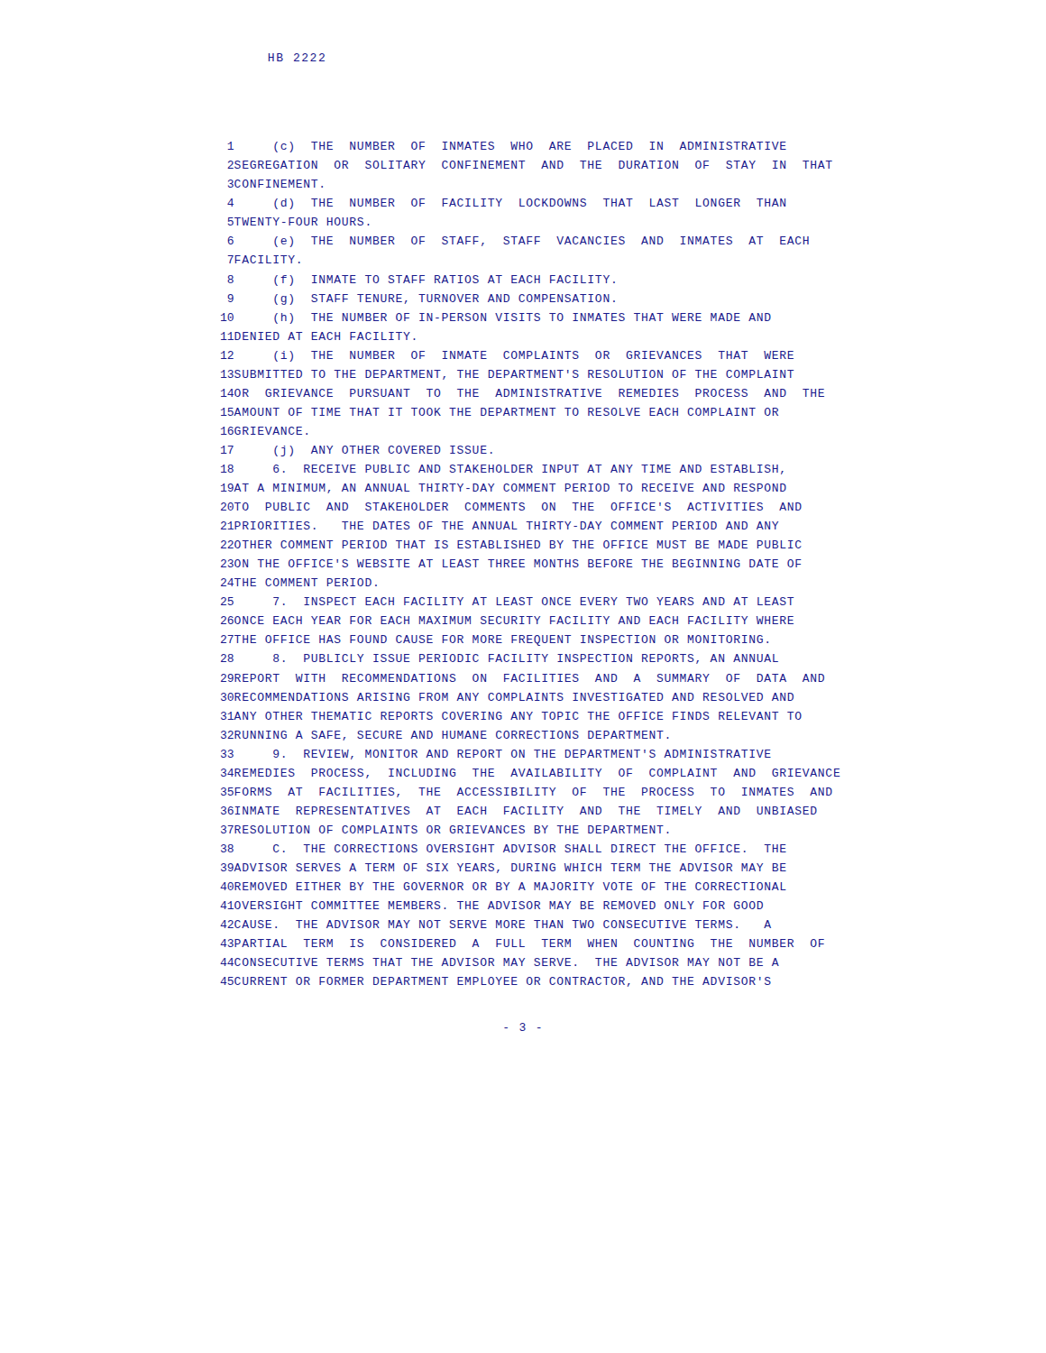HB 2222
| 1 | (c) THE NUMBER OF INMATES WHO ARE PLACED IN ADMINISTRATIVE |
| 2 | SEGREGATION OR SOLITARY CONFINEMENT AND THE DURATION OF STAY IN THAT |
| 3 | CONFINEMENT. |
| 4 | (d) THE NUMBER OF FACILITY LOCKDOWNS THAT LAST LONGER THAN |
| 5 | TWENTY-FOUR HOURS. |
| 6 | (e) THE NUMBER OF STAFF, STAFF VACANCIES AND INMATES AT EACH |
| 7 | FACILITY. |
| 8 | (f) INMATE TO STAFF RATIOS AT EACH FACILITY. |
| 9 | (g) STAFF TENURE, TURNOVER AND COMPENSATION. |
| 10 | (h) THE NUMBER OF IN-PERSON VISITS TO INMATES THAT WERE MADE AND |
| 11 | DENIED AT EACH FACILITY. |
| 12 | (i) THE NUMBER OF INMATE COMPLAINTS OR GRIEVANCES THAT WERE |
| 13 | SUBMITTED TO THE DEPARTMENT, THE DEPARTMENT'S RESOLUTION OF THE COMPLAINT |
| 14 | OR GRIEVANCE PURSUANT TO THE ADMINISTRATIVE REMEDIES PROCESS AND THE |
| 15 | AMOUNT OF TIME THAT IT TOOK THE DEPARTMENT TO RESOLVE EACH COMPLAINT OR |
| 16 | GRIEVANCE. |
| 17 | (j) ANY OTHER COVERED ISSUE. |
| 18 | 6. RECEIVE PUBLIC AND STAKEHOLDER INPUT AT ANY TIME AND ESTABLISH, |
| 19 | AT A MINIMUM, AN ANNUAL THIRTY-DAY COMMENT PERIOD TO RECEIVE AND RESPOND |
| 20 | TO PUBLIC AND STAKEHOLDER COMMENTS ON THE OFFICE'S ACTIVITIES AND |
| 21 | PRIORITIES. THE DATES OF THE ANNUAL THIRTY-DAY COMMENT PERIOD AND ANY |
| 22 | OTHER COMMENT PERIOD THAT IS ESTABLISHED BY THE OFFICE MUST BE MADE PUBLIC |
| 23 | ON THE OFFICE'S WEBSITE AT LEAST THREE MONTHS BEFORE THE BEGINNING DATE OF |
| 24 | THE COMMENT PERIOD. |
| 25 | 7. INSPECT EACH FACILITY AT LEAST ONCE EVERY TWO YEARS AND AT LEAST |
| 26 | ONCE EACH YEAR FOR EACH MAXIMUM SECURITY FACILITY AND EACH FACILITY WHERE |
| 27 | THE OFFICE HAS FOUND CAUSE FOR MORE FREQUENT INSPECTION OR MONITORING. |
| 28 | 8. PUBLICLY ISSUE PERIODIC FACILITY INSPECTION REPORTS, AN ANNUAL |
| 29 | REPORT WITH RECOMMENDATIONS ON FACILITIES AND A SUMMARY OF DATA AND |
| 30 | RECOMMENDATIONS ARISING FROM ANY COMPLAINTS INVESTIGATED AND RESOLVED AND |
| 31 | ANY OTHER THEMATIC REPORTS COVERING ANY TOPIC THE OFFICE FINDS RELEVANT TO |
| 32 | RUNNING A SAFE, SECURE AND HUMANE CORRECTIONS DEPARTMENT. |
| 33 | 9. REVIEW, MONITOR AND REPORT ON THE DEPARTMENT'S ADMINISTRATIVE |
| 34 | REMEDIES PROCESS, INCLUDING THE AVAILABILITY OF COMPLAINT AND GRIEVANCE |
| 35 | FORMS AT FACILITIES, THE ACCESSIBILITY OF THE PROCESS TO INMATES AND |
| 36 | INMATE REPRESENTATIVES AT EACH FACILITY AND THE TIMELY AND UNBIASED |
| 37 | RESOLUTION OF COMPLAINTS OR GRIEVANCES BY THE DEPARTMENT. |
| 38 | C. THE CORRECTIONS OVERSIGHT ADVISOR SHALL DIRECT THE OFFICE. THE |
| 39 | ADVISOR SERVES A TERM OF SIX YEARS, DURING WHICH TERM THE ADVISOR MAY BE |
| 40 | REMOVED EITHER BY THE GOVERNOR OR BY A MAJORITY VOTE OF THE CORRECTIONAL |
| 41 | OVERSIGHT COMMITTEE MEMBERS. THE ADVISOR MAY BE REMOVED ONLY FOR GOOD |
| 42 | CAUSE. THE ADVISOR MAY NOT SERVE MORE THAN TWO CONSECUTIVE TERMS. A |
| 43 | PARTIAL TERM IS CONSIDERED A FULL TERM WHEN COUNTING THE NUMBER OF |
| 44 | CONSECUTIVE TERMS THAT THE ADVISOR MAY SERVE. THE ADVISOR MAY NOT BE A |
| 45 | CURRENT OR FORMER DEPARTMENT EMPLOYEE OR CONTRACTOR, AND THE ADVISOR'S |
- 3 -